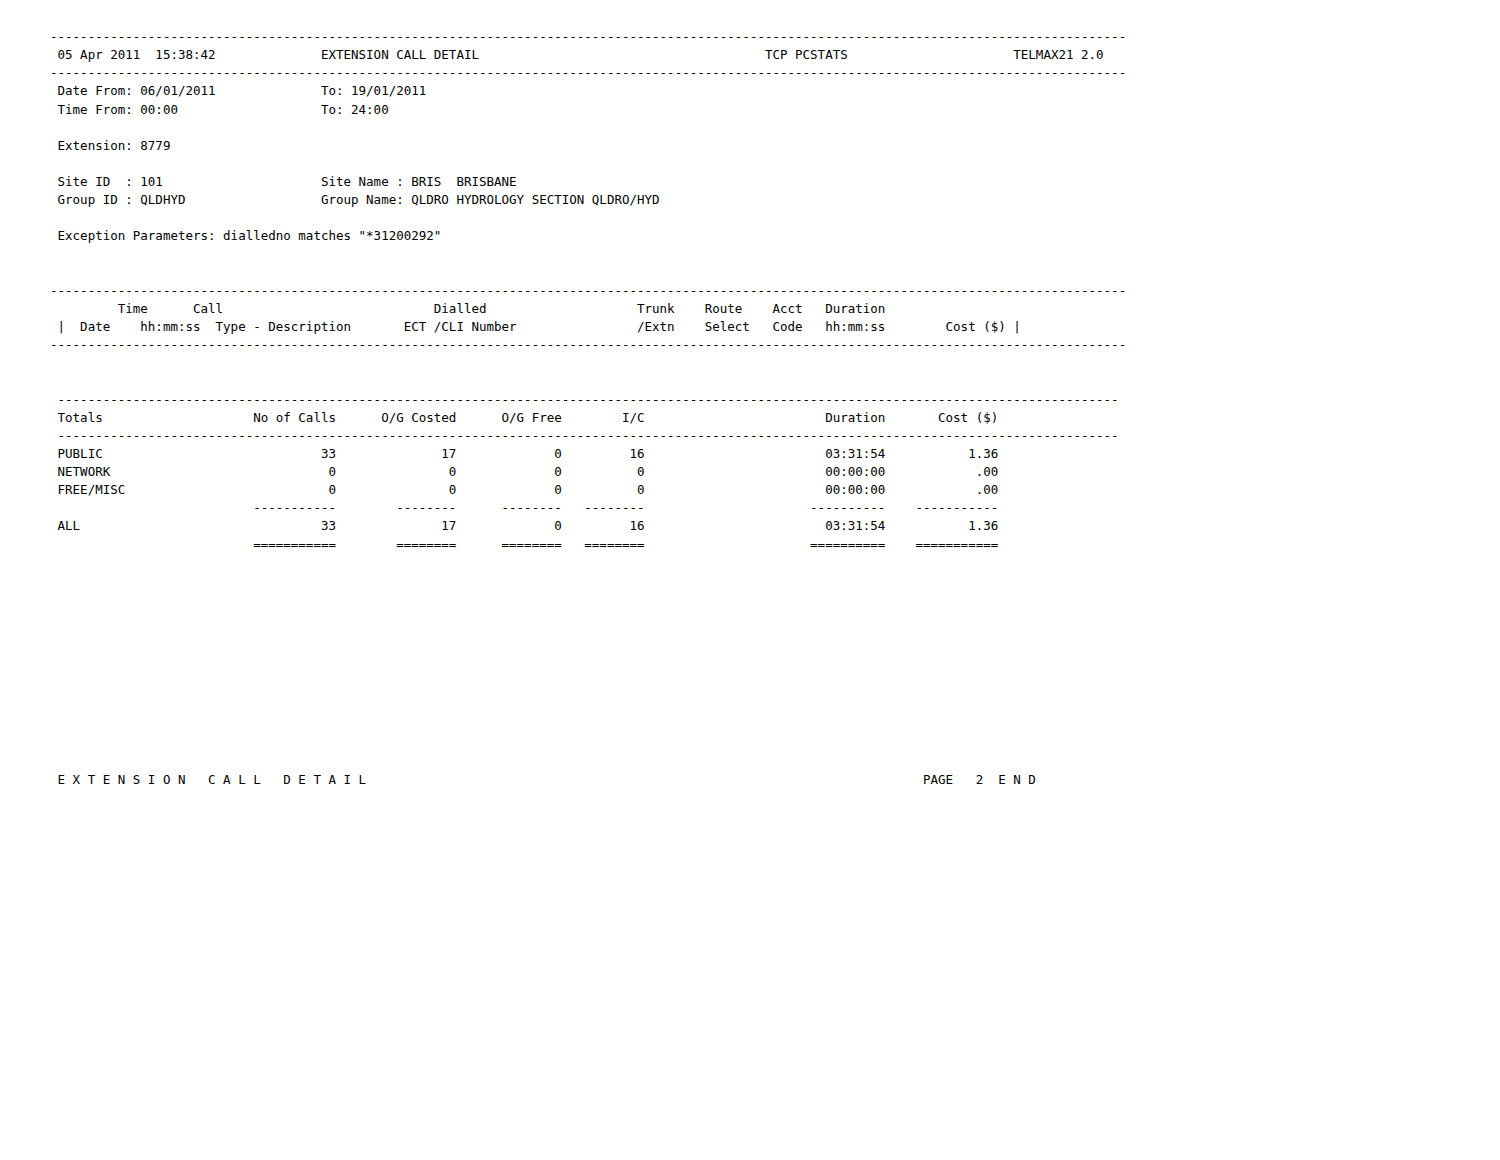-----------------------------------------------------------------------------------------------------------------------------------------------
 05 Apr 2011  15:38:42              EXTENSION CALL DETAIL                                      TCP PCSTATS                      TELMAX21 2.0
-----------------------------------------------------------------------------------------------------------------------------------------------
 Date From: 06/01/2011              To: 19/01/2011
 Time From: 00:00                   To: 24:00

 Extension: 8779

 Site ID  : 101                     Site Name : BRIS  BRISBANE
 Group ID : QLDHYD                  Group Name: QLDRO HYDROLOGY SECTION QLDRO/HYD

 Exception Parameters: dialledno matches "*31200292"


-----------------------------------------------------------------------------------------------------------------------------------------------
         Time      Call                            Dialled                    Trunk    Route    Acct   Duration
 |  Date    hh:mm:ss  Type - Description       ECT /CLI Number                /Extn    Select   Code   hh:mm:ss        Cost ($) |
-----------------------------------------------------------------------------------------------------------------------------------------------


 ---------------------------------------------------------------------------------------------------------------------------------------------
 Totals                    No of Calls      O/G Costed      O/G Free        I/C                        Duration       Cost ($)
 ---------------------------------------------------------------------------------------------------------------------------------------------
 PUBLIC                             33              17             0         16                        03:31:54           1.36
 NETWORK                             0               0             0          0                        00:00:00            .00
 FREE/MISC                           0               0             0          0                        00:00:00            .00
                           -----------        --------      --------   --------                      ----------    -----------
 ALL                                33              17             0         16                        03:31:54           1.36
                           ===========        ========      ========   ========                      ==========    ===========












 E X T E N S I O N   C A L L   D E T A I L                                                                          PAGE   2  E N D